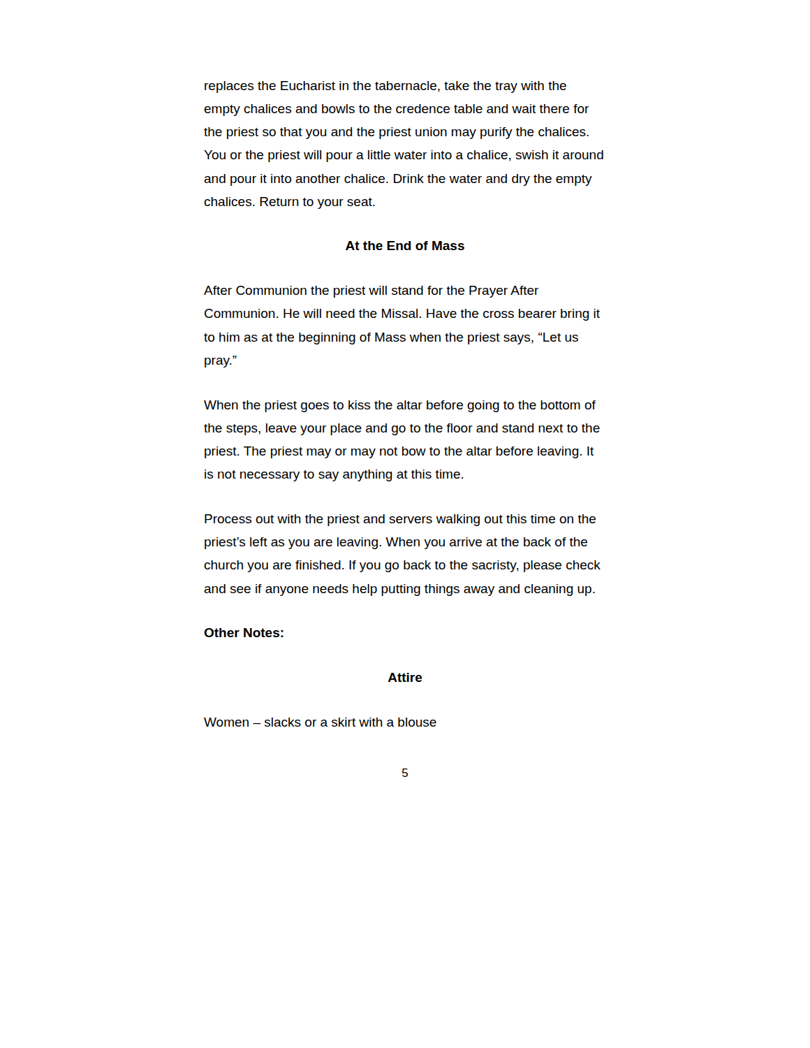replaces the Eucharist in the tabernacle, take the tray with the empty chalices and bowls to the credence table and wait there for the priest so that you and the priest union may purify the chalices. You or the priest will pour a little water into a chalice, swish it around and pour it into another chalice. Drink the water and dry the empty chalices. Return to your seat.
At the End of Mass
After Communion the priest will stand for the Prayer After Communion. He will need the Missal. Have the cross bearer bring it to him as at the beginning of Mass when the priest says, “Let us pray.”
When the priest goes to kiss the altar before going to the bottom of the steps, leave your place and go to the floor and stand next to the priest. The priest may or may not bow to the altar before leaving. It is not necessary to say anything at this time.
Process out with the priest and servers walking out this time on the priest’s left as you are leaving. When you arrive at the back of the church you are finished. If you go back to the sacristy, please check and see if anyone needs help putting things away and cleaning up.
Other Notes:
Attire
Women – slacks or a skirt with a blouse
5